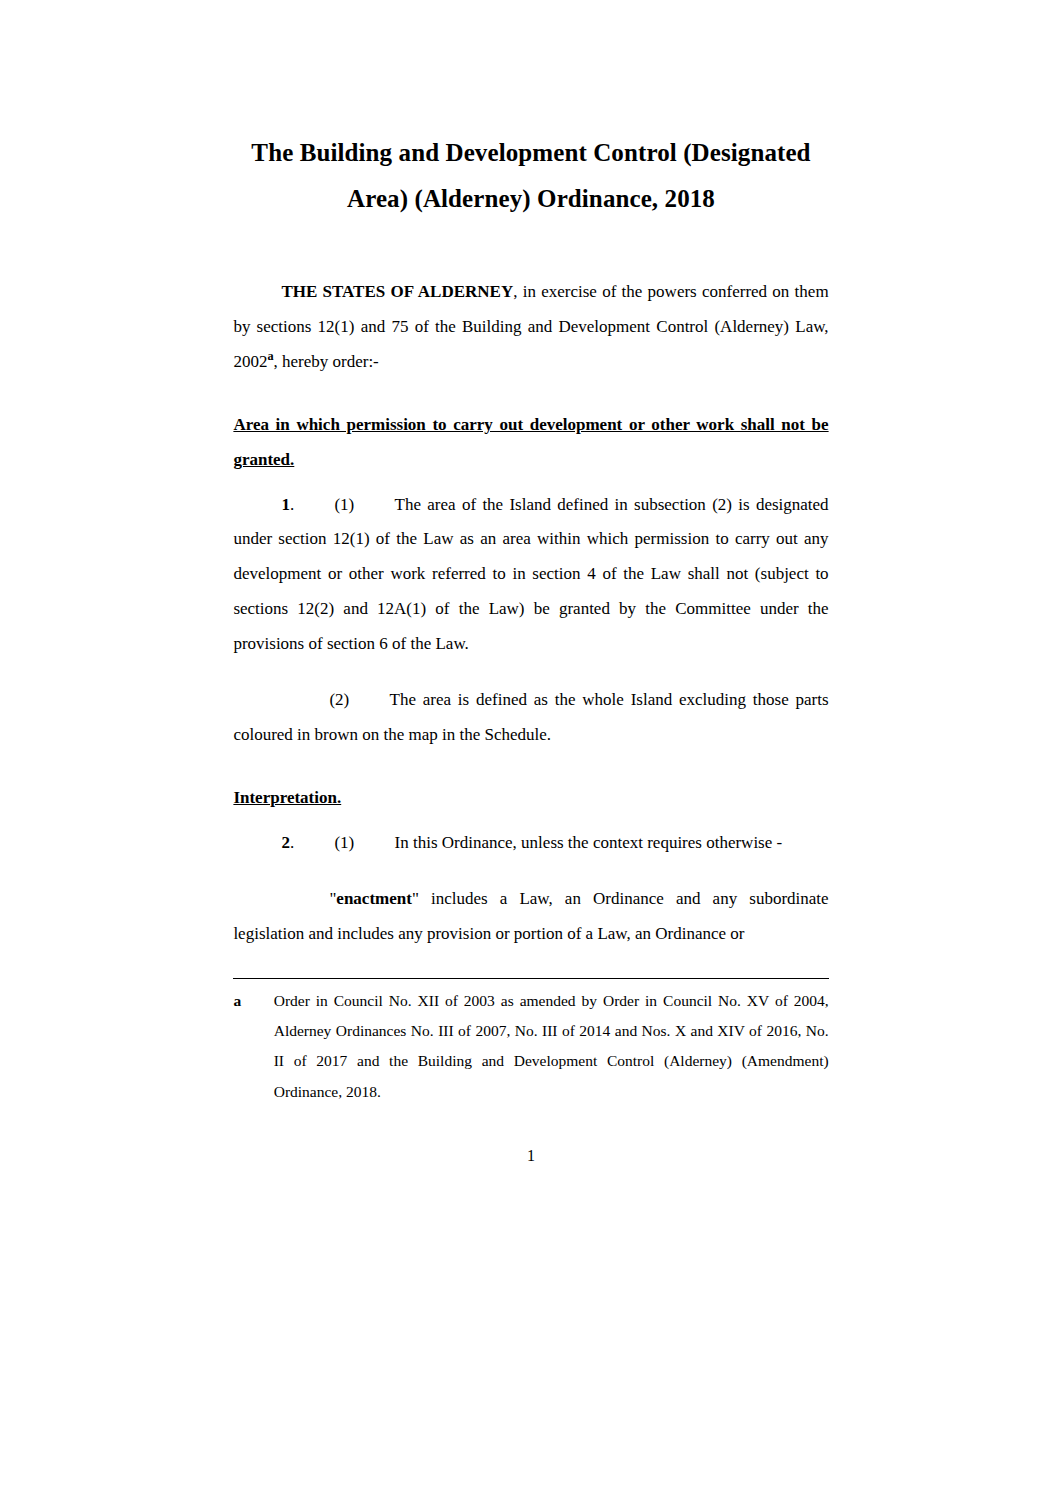The Building and Development Control (Designated
Area) (Alderney) Ordinance, 2018
THE STATES OF ALDERNEY, in exercise of the powers conferred on them by sections 12(1) and 75 of the Building and Development Control (Alderney) Law, 2002a, hereby order:-
Area in which permission to carry out development or other work shall not be granted.
1. (1) The area of the Island defined in subsection (2) is designated under section 12(1) of the Law as an area within which permission to carry out any development or other work referred to in section 4 of the Law shall not (subject to sections 12(2) and 12A(1) of the Law) be granted by the Committee under the provisions of section 6 of the Law.
(2) The area is defined as the whole Island excluding those parts coloured in brown on the map in the Schedule.
Interpretation.
2. (1) In this Ordinance, unless the context requires otherwise -
"enactment" includes a Law, an Ordinance and any subordinate legislation and includes any provision or portion of a Law, an Ordinance or
a
Order in Council No. XII of 2003 as amended by Order in Council No. XV of 2004, Alderney Ordinances No. III of 2007, No. III of 2014 and Nos. X and XIV of 2016, No. II of 2017 and the Building and Development Control (Alderney) (Amendment) Ordinance, 2018.
1